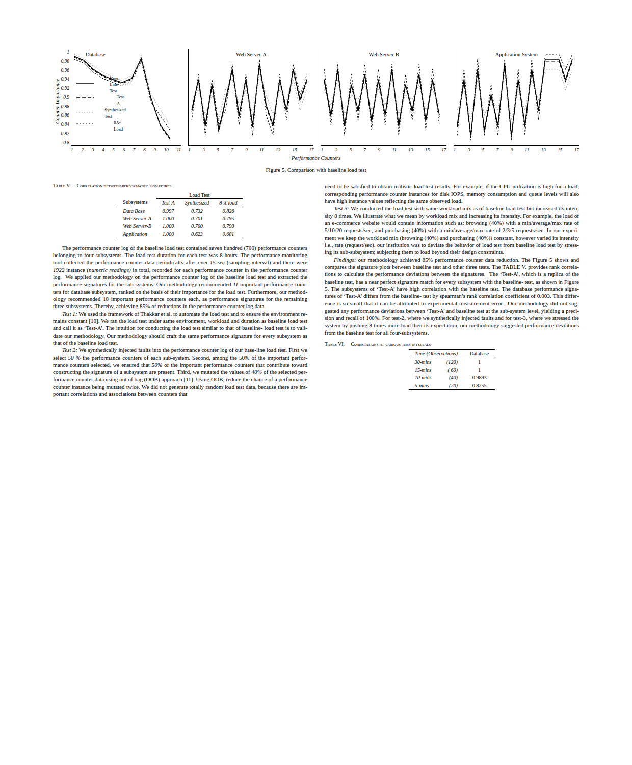Counter Importance
1
0.98
0.96
0.94
0.92
0.9
0.88
0.86
0.84
0.82
0.8
Database
Base Line Test
Test-A
Synthesized Test
8X- Load
1234567891011
Web Server-A
1357911131517
Web Server-B
1357911131517
Application System
1357911131517
Performance Counters
Figure 5. Comparison with baseline load test
Table V. Correlation between performance signatures.
| | Load Test |
| Subsystems | Test-A | Synthesized | 8-X load |
| Data Base | 0.997 | 0.732 | 0.826 |
| Web Server-A | 1.000 | 0.701 | 0.795 |
| Web Server-B | 1.000 | 0.700 | 0.790 |
| Application | 1.000 | 0.623 | 0.681 |
The performance counter log of the baseline load test contained seven hundred (700) performance counters belonging to four subsystems. The load test duration for each test was 8 hours. The performance monitoring tool collected the performance counter data periodically after ever 15 sec (sampling interval) and there were 1922 instance (numeric readings) in total, recorded for each performance counter in the performance counter log. We applied our methodology on the performance counter log of the baseline load test and extracted the performance signatures for the sub-systems. Our methodology recommended 11 important performance counters for database subsystem, ranked on the basis of their importance for the load test. Furthermore, our methodology recommended 18 important performance counters each, as performance signatures for the remaining three subsystems. Thereby, achieving 85% of reductions in the performance counter log data.
Test 1: We used the framework of Thakkar et al. to automate the load test and to ensure the environment remains constant [10]. We ran the load test under same environment, workload and duration as baseline load test and call it as ‘Test-A’. The intuition for conducting the load test similar to that of baseline- load test is to validate our methodology. Our methodology should craft the same performance signature for every subsystem as that of the baseline load test.
Test 2: We synthetically injected faults into the performance counter log of our base-line load test. First we select 50 % the performance counters of each sub-system. Second, among the 50% of the important performance counters selected, we ensured that 50% of the important performance counters that contribute toward constructing the signature of a subsystem are present. Third, we mutated the values of 40% of the selected performance counter data using out of bag (OOB) approach [11]. Using OOB, reduce the chance of a performance counter instance being mutated twice. We did not generate totally random load test data, because there are important correlations and associations between counters that
need to be satisfied to obtain realistic load test results. For example, if the CPU utilization is high for a load, corresponding performance counter instances for disk IOPS, memory consumption and queue levels will also have high instance values reflecting the same observed load.
Test 3: We conducted the load test with same workload mix as of baseline load test but increased its intensity 8 times. We illustrate what we mean by workload mix and increasing its intensity. For example, the load of an e-commerce website would contain information such as: browsing (40%) with a min/average/max rate of 5/10/20 requests/sec, and purchasing (40%) with a min/average/max rate of 2/3/5 requests/sec. In our experiment we keep the workload mix (browsing (40%) and purchasing (40%)) constant, however varied its intensity i.e., rate (request/sec). our institution was to deviate the behavior of load test from baseline load test by stressing its sub-subsystem; subjecting them to load beyond their design constraints.
Findings: our methodology achieved 85% performance counter data reduction. The Figure 5 shows and compares the signature plots between baseline test and other three tests. The TABLE V. provides rank correlations to calculate the performance deviations between the signatures. The ‘Test-A’, which is a replica of the baseline test, has a near perfect signature match for every subsystem with the baseline- test, as shown in Figure 5. The subsystems of ‘Test-A’ have high correlation with the baseline test. The database performance signatures of ‘Test-A’ differs from the baseline- test by spearman’s rank correlation coefficient of 0.003. This difference is so small that it can be attributed to experimental measurement error. Our methodology did not suggested any performance deviations between ‘Test-A’ and baseline test at the sub-system level, yielding a precision and recall of 100%. For test-2, where we synthetically injected faults and for test-3, where we stressed the system by pushing 8 times more load then its expectation, our methodology suggested performance deviations from the baseline test for all four-subsystems.
Table VI. Correlations at various time intervals
| Time-(Observations) | Database |
| 30-mins | (120) | 1 |
| 15-mins | ( 60) | 1 |
| 10-mins | (40) | 0.9893 |
| 5-mins | (20) | 0.8255 |